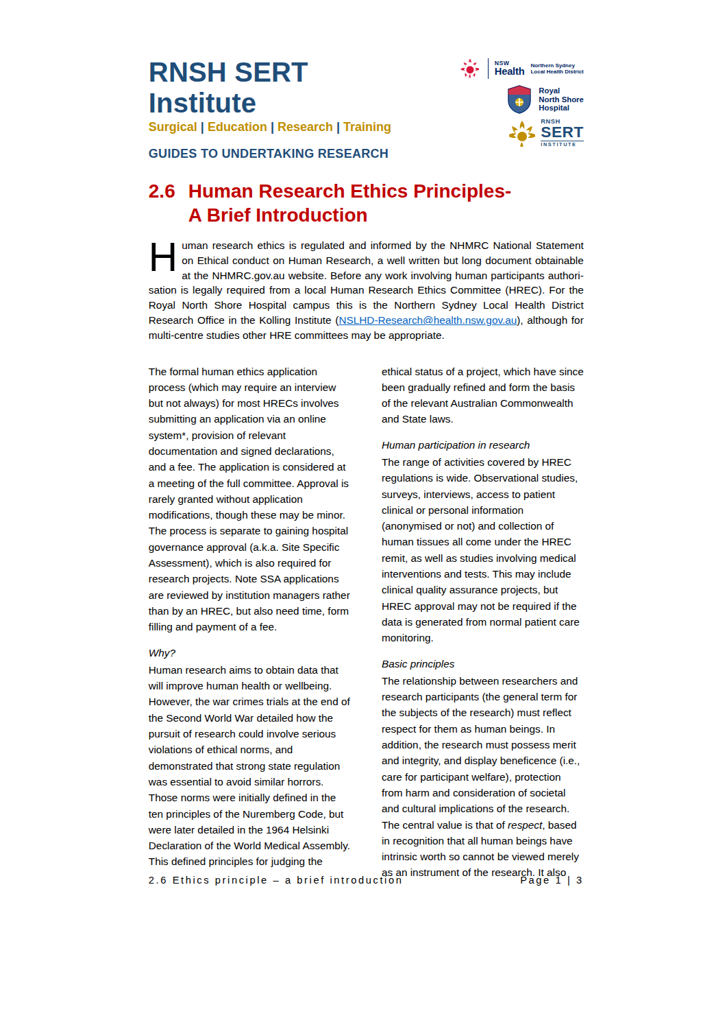RNSH SERT Institute
Surgical | Education | Research | Training
GUIDES TO UNDERTAKING RESEARCH
NSW
Health
Northern Sydney
Local Health District
Royal
North Shore
Hospital
RNSH
SERT
INSTITUTE
2.6 Human Research Ethics Principles-A Brief Introduction
Human research ethics is regulated and informed by the NHMRC National Statement on Ethical conduct on Human Research, a well written but long document obtainable at the NHMRC.gov.au website. Before any work involving human participants authorisation is legally required from a local Human Research Ethics Committee (HREC). For the Royal North Shore Hospital campus this is the Northern Sydney Local Health District Research Office in the Kolling Institute (NSLHD-Research@health.nsw.gov.au), although for multi-centre studies other HRE committees may be appropriate.
The formal human ethics application process (which may require an interview but not always) for most HRECs involves submitting an application via an online system*, provision of relevant documentation and signed declarations, and a fee. The application is considered at a meeting of the full committee. Approval is rarely granted without application modifications, though these may be minor. The process is separate to gaining hospital governance approval (a.k.a. Site Specific Assessment), which is also required for research projects. Note SSA applications are reviewed by institution managers rather than by an HREC, but also need time, form filling and payment of a fee.
Why?
Human research aims to obtain data that will improve human health or wellbeing. However, the war crimes trials at the end of the Second World War detailed how the pursuit of research could involve serious violations of ethical norms, and demonstrated that strong state regulation was essential to avoid similar horrors. Those norms were initially defined in the ten principles of the Nuremberg Code, but were later detailed in the 1964 Helsinki Declaration of the World Medical Assembly. This defined principles for judging the ethical status of a project, which have since been gradually refined and form the basis of the relevant Australian Commonwealth and State laws.
Human participation in research
The range of activities covered by HREC regulations is wide. Observational studies, surveys, interviews, access to patient clinical or personal information (anonymised or not) and collection of human tissues all come under the HREC remit, as well as studies involving medical interventions and tests. This may include clinical quality assurance projects, but HREC approval may not be required if the data is generated from normal patient care monitoring.
Basic principles
The relationship between researchers and research participants (the general term for the subjects of the research) must reflect respect for them as human beings. In addition, the research must possess merit and integrity, and display beneficence (i.e., care for participant welfare), protection from harm and consideration of societal and cultural implications of the research. The central value is that of respect, based in recognition that all human beings have intrinsic worth so cannot be viewed merely as an instrument of the research. It also
2.6 Ethics principle – a brief introduction
Page 1 | 3